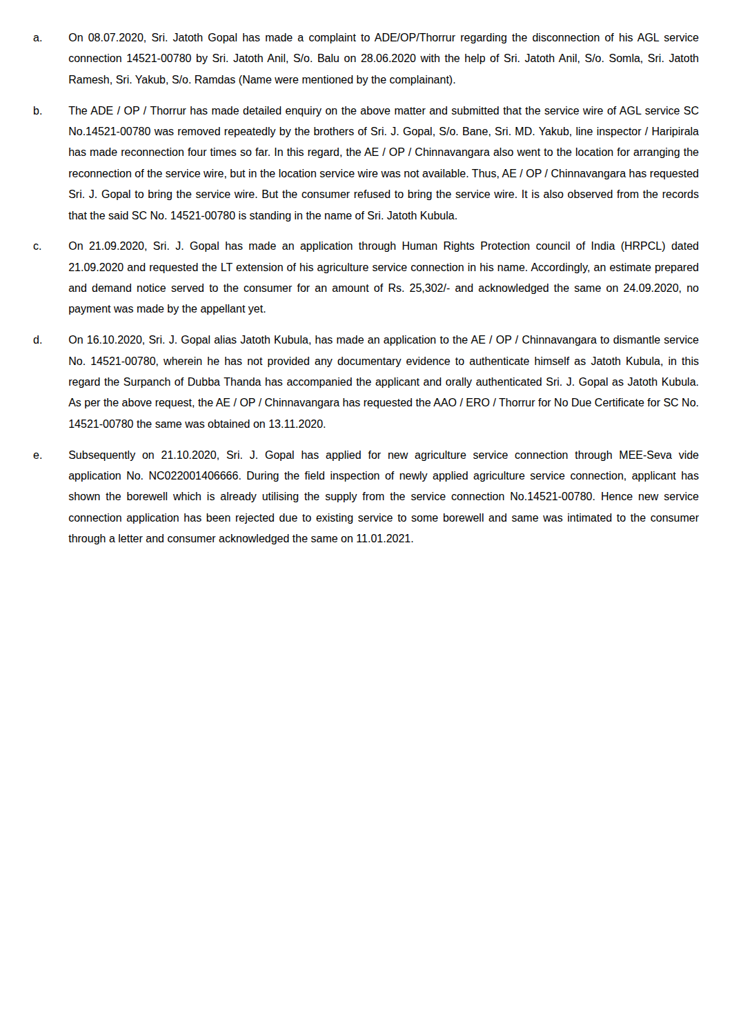a.
On 08.07.2020, Sri. Jatoth Gopal has made a complaint to ADE/OP/Thorrur regarding the disconnection of his AGL service connection 14521-00780 by Sri. Jatoth Anil, S/o. Balu on 28.06.2020 with the help of Sri. Jatoth Anil, S/o. Somla, Sri. Jatoth Ramesh, Sri. Yakub, S/o. Ramdas (Name were mentioned by the complainant).
b.
The ADE / OP / Thorrur has made detailed enquiry on the above matter and submitted that the service wire of AGL service SC No.14521-00780 was removed repeatedly by the brothers of Sri. J. Gopal, S/o. Bane, Sri. MD. Yakub, line inspector / Haripirala has made reconnection four times so far. In this regard, the AE / OP / Chinnavangara also went to the location for arranging the reconnection of the service wire, but in the location service wire was not available. Thus, AE / OP / Chinnavangara has requested Sri. J. Gopal to bring the service wire. But the consumer refused to bring the service wire. It is also observed from the records that the said SC No. 14521-00780 is standing in the name of Sri. Jatoth Kubula.
c.
On 21.09.2020, Sri. J. Gopal has made an application through Human Rights Protection council of India (HRPCL) dated 21.09.2020 and requested the LT extension of his agriculture service connection in his name. Accordingly, an estimate prepared and demand notice served to the consumer for an amount of Rs. 25,302/- and acknowledged the same on 24.09.2020, no payment was made by the appellant yet.
d.
On 16.10.2020, Sri. J. Gopal alias Jatoth Kubula, has made an application to the AE / OP / Chinnavangara to dismantle service No. 14521-00780, wherein he has not provided any documentary evidence to authenticate himself as Jatoth Kubula, in this regard the Surpanch of Dubba Thanda has accompanied the applicant and orally authenticated Sri. J. Gopal as Jatoth Kubula. As per the above request, the AE / OP / Chinnavangara has requested the AAO / ERO / Thorrur for No Due Certificate for SC No. 14521-00780 the same was obtained on 13.11.2020.
e.
Subsequently on 21.10.2020, Sri. J. Gopal has applied for new agriculture service connection through MEE-Seva vide application No. NC022001406666. During the field inspection of newly applied agriculture service connection, applicant has shown the borewell which is already utilising the supply from the service connection No.14521-00780. Hence new service connection application has been rejected due to existing service to some borewell and same was intimated to the consumer through a letter and consumer acknowledged the same on 11.01.2021.